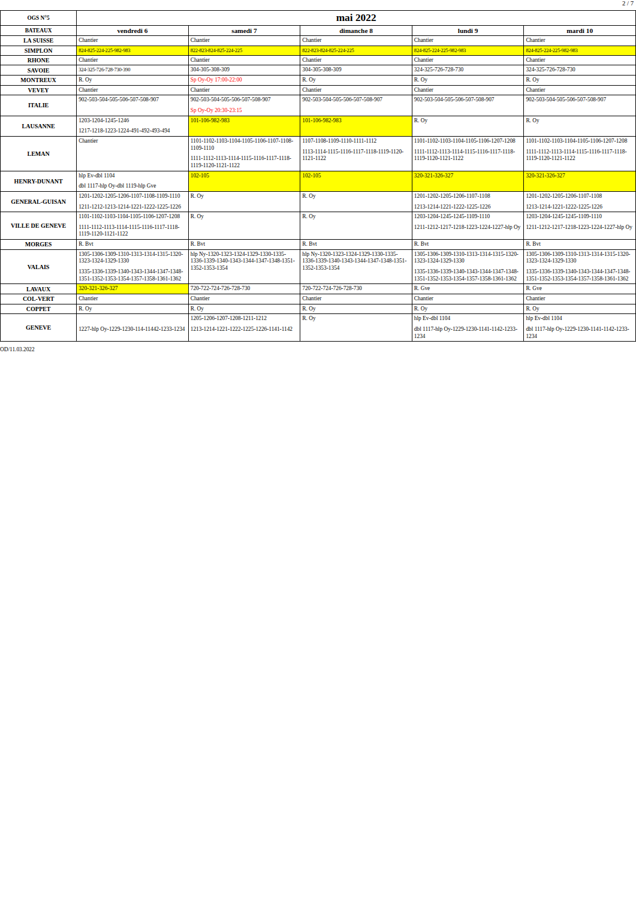2 / 7
| OGS N°5 | mai 2022 |
| BATEAUX | vendredi 6 | samedi 7 | dimanche 8 | lundi 9 | mardi 10 |
| LA SUISSE | Chantier | Chantier | Chantier | Chantier | Chantier |
| SIMPLON | 824-825-224-225-982-983 | 822-823-824-825-224-225 | 822-823-824-825-224-225 | 824-825-224-225-982-983 | 824-825-224-225-982-983 |
| RHONE | Chantier | Chantier | Chantier | Chantier | Chantier |
| SAVOIE | 324-325-726-728-730-390 | 304-305-308-309 | 304-305-308-309 | 324-325-726-728-730 | 324-325-726-728-730 |
| MONTREUX | R. Oy | Sp Oy-Oy 17:00-22:00 | R. Oy | R. Oy | R. Oy |
| VEVEY | Chantier | Chantier | Chantier | Chantier | Chantier |
| ITALIE | 902-503-504-505-506-507-508-907 | 902-503-504-505-506-507-508-907 Sp Oy-Oy 20:30-23:15 | 902-503-504-505-506-507-508-907 | 902-503-504-505-506-507-508-907 | 902-503-504-505-506-507-508-907 |
| LAUSANNE | 1203-1204-1245-1246 1217-1218-1223-1224-491-492-493-494 | 101-106-982-983 | 101-106-982-983 | R. Oy | R. Oy |
| LEMAN | Chantier | 1101-1102-1103-1104-1105-1106-1107-1108-1109-1110 1111-1112-1113-1114-1115-1116-1117-1118-1119-1120-1121-1122 | 1107-1108-1109-1110-1111-1112 1113-1114-1115-1116-1117-1118-1119-1120-1121-1122 | 1101-1102-1103-1104-1105-1106-1207-1208 1111-1112-1113-1114-1115-1116-1117-1118-1119-1120-1121-1122 | 1101-1102-1103-1104-1105-1106-1207-1208 1111-1112-1113-1114-1115-1116-1117-1118-1119-1120-1121-1122 |
| HENRY-DUNANT | hlp Ev-dbl 1104 dbl 1117-hlp Oy-dbl 1119-hlp Gve | 102-105 | 102-105 | 320-321-326-327 | 320-321-326-327 |
| GENERAL-GUISAN | 1201-1202-1205-1206-1107-1108-1109-1110 1211-1212-1213-1214-1221-1222-1225-1226 | R. Oy | R. Oy | 1201-1202-1205-1206-1107-1108 1213-1214-1221-1222-1225-1226 | 1201-1202-1205-1206-1107-1108 1213-1214-1221-1222-1225-1226 |
| VILLE DE GENEVE | 1101-1102-1103-1104-1105-1106-1207-1208 1111-1112-1113-1114-1115-1116-1117-1118-1119-1120-1121-1122 | R. Oy | R. Oy | 1203-1204-1245-1245-1109-1110 1211-1212-1217-1218-1223-1224-1227-hlp Oy | 1203-1204-1245-1245-1109-1110 1211-1212-1217-1218-1223-1224-1227-hlp Oy |
| MORGES | R. Bvt | R. Bvt | R. Bvt | R. Bvt | R. Bvt |
| VALAIS | 1305-1306-1309-1310-1313-1314-1315-1320-1323-1324-1329-1330 1335-1336-1339-1340-1343-1344-1347-1348-1351-1352-1353-1354-1357-1358-1361-1362 | hlp Ny-1320-1323-1324-1329-1330-1335-1336-1339-1340-1343-1344-1347-1348-1351-1352-1353-1354 | hlp Ny-1320-1323-1324-1329-1330-1335-1336-1339-1340-1343-1344-1347-1348-1351-1352-1353-1354 | 1305-1306-1309-1310-1313-1314-1315-1320-1323-1324-1329-1330 1335-1336-1339-1340-1343-1344-1347-1348-1351-1352-1353-1354-1357-1358-1361-1362 | 1305-1306-1309-1310-1313-1314-1315-1320-1323-1324-1329-1330 1335-1336-1339-1340-1343-1344-1347-1348-1351-1352-1353-1354-1357-1358-1361-1362 |
| LAVAUX | 320-321-326-327 | 720-722-724-726-728-730 | 720-722-724-726-728-730 | R. Gve | R. Gve |
| COL-VERT | Chantier | Chantier | Chantier | Chantier | Chantier |
| COPPET | R. Oy | R. Oy | R. Oy | R. Oy | R. Oy |
| GENEVE | 1227-hlp Oy-1229-1230-114-11442-1233-1234 | 1205-1206-1207-1208-1211-1212 1213-1214-1221-1222-1225-1226-1141-1142 | R. Oy | hlp Ev-dbl 1104 dbl 1117-hlp Oy-1229-1230-1141-1142-1233-1234 | hlp Ev-dbl 1104 dbl 1117-hlp Oy-1229-1230-1141-1142-1233-1234 |
OD/11.03.2022